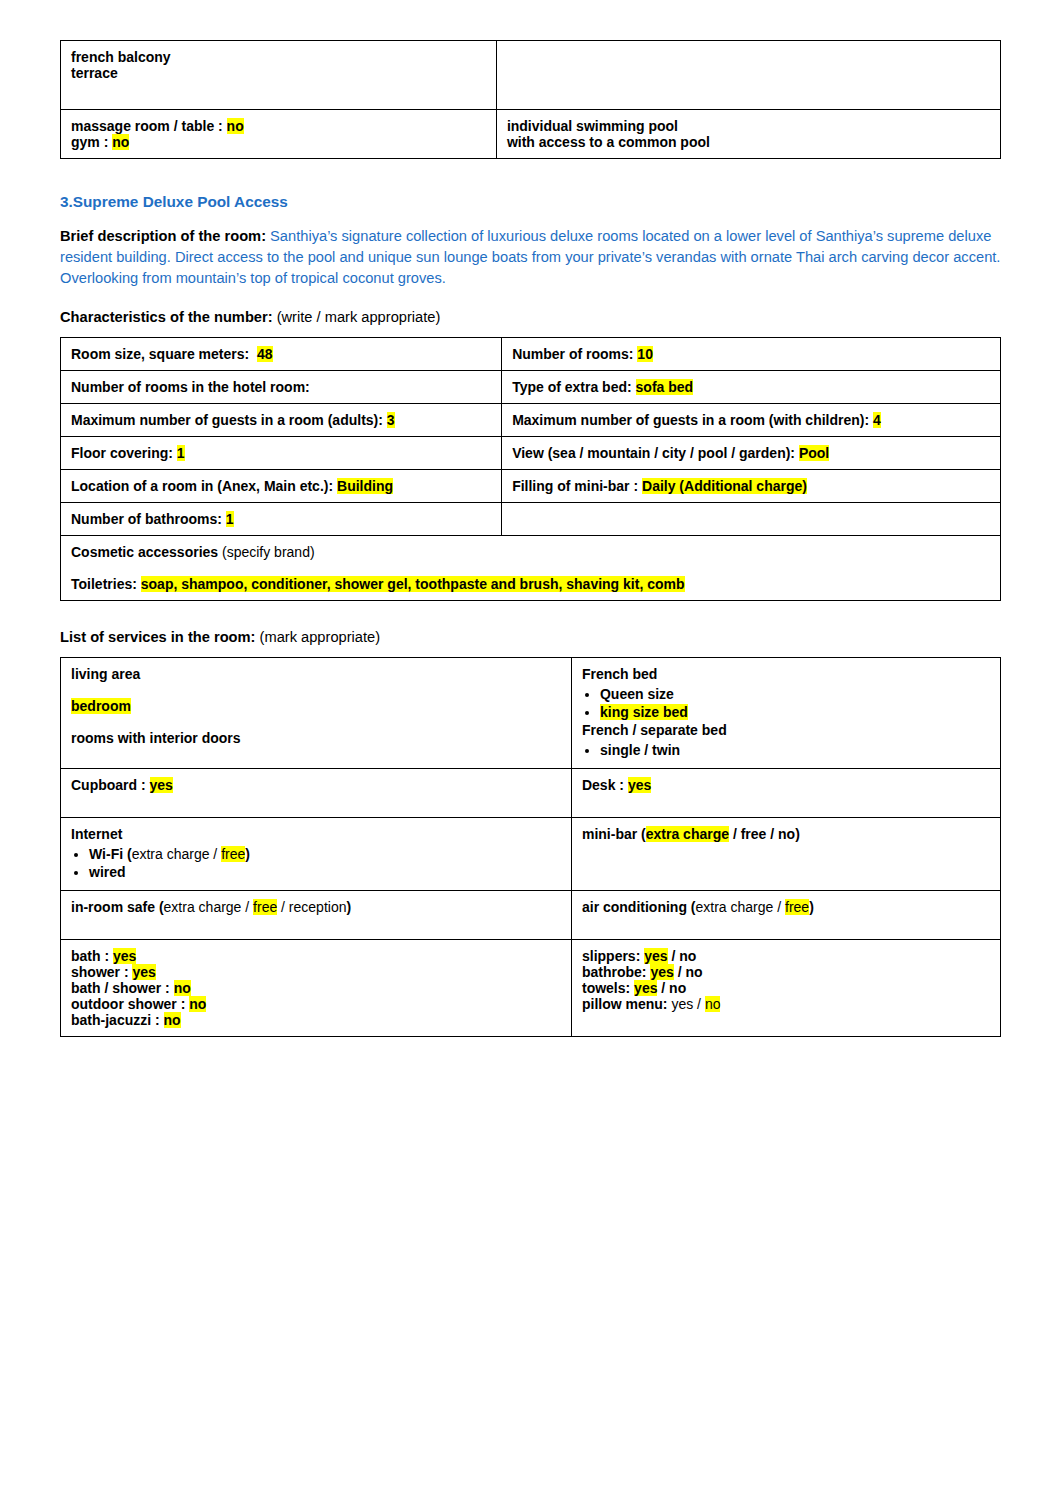| french balcony terrace | |
| massage room / table : no gym : no | individual swimming pool with access to a common pool |
3.Supreme Deluxe Pool Access
Brief description of the room: Santhiya’s signature collection of luxurious deluxe rooms located on a lower level of Santhiya’s supreme deluxe resident building. Direct access to the pool and unique sun lounge boats from your private’s verandas with ornate Thai arch carving decor accent. Overlooking from mountain’s top of tropical coconut groves.
Characteristics of the number: (write / mark appropriate)
| Room size, square meters: 48 | Number of rooms: 10 |
| Number of rooms in the hotel room: | Type of extra bed: sofa bed |
| Maximum number of guests in a room (adults): 3 | Maximum number of guests in a room (with children): 4 |
| Floor covering: 1 | View (sea / mountain / city / pool / garden): Pool |
| Location of a room in (Anex, Main etc.): Building | Filling of mini-bar : Daily (Additional charge) |
| Number of bathrooms: 1 | |
| Cosmetic accessories (specify brand) Toiletries: soap, shampoo, conditioner, shower gel, toothpaste and brush, shaving kit, comb |
List of services in the room: (mark appropriate)
| living area bedroom rooms with interior doors | French bed Queen size king size bed French / separate bed single / twin |
| Cupboard : yes | Desk : yes |
| Internet Wi-Fi ( extra charge / free ) wired | mini-bar ( extra charge / free / no) |
| in-room safe ( extra charge / free / reception ) | air conditioning ( extra charge / free ) |
| bath : yes shower : yes bath / shower : no outdoor shower : no bath-jacuzzi : no | slippers: yes / no bathrobe: yes / no towels: yes / no pillow menu: yes / no |